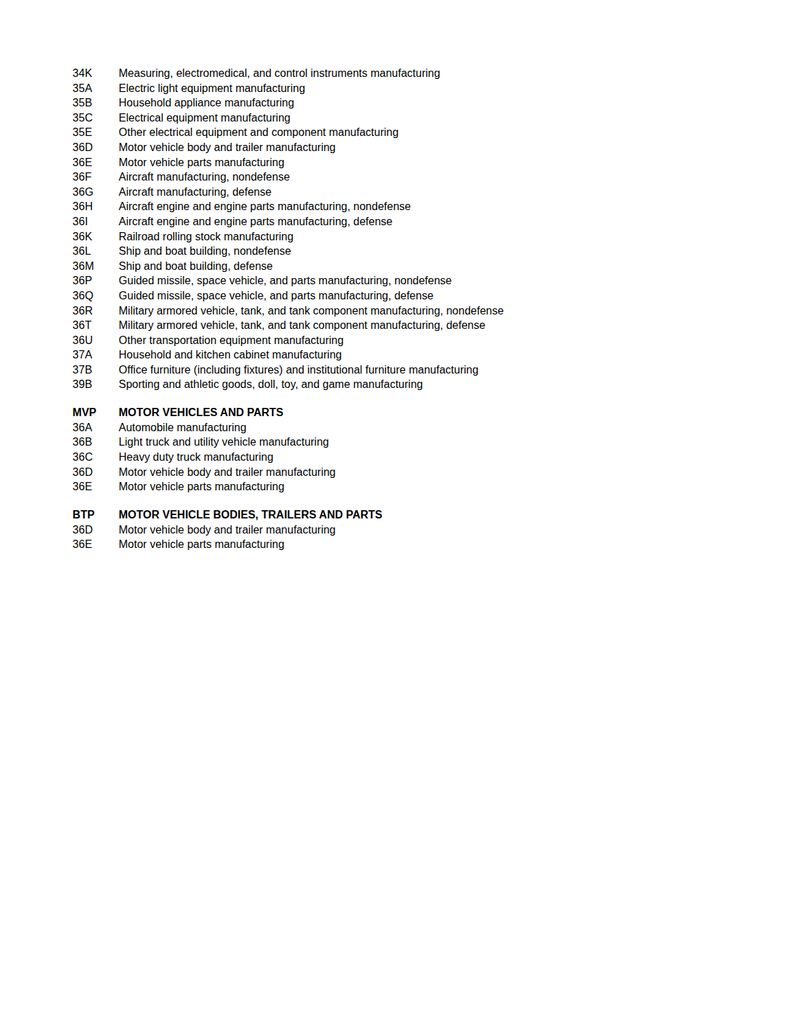| 34K | Measuring, electromedical, and control instruments manufacturing |
| 35A | Electric light equipment manufacturing |
| 35B | Household appliance manufacturing |
| 35C | Electrical equipment manufacturing |
| 35E | Other electrical equipment and component manufacturing |
| 36D | Motor vehicle body and trailer manufacturing |
| 36E | Motor vehicle parts manufacturing |
| 36F | Aircraft manufacturing, nondefense |
| 36G | Aircraft manufacturing, defense |
| 36H | Aircraft engine and engine parts manufacturing, nondefense |
| 36I | Aircraft engine and engine parts manufacturing, defense |
| 36K | Railroad rolling stock manufacturing |
| 36L | Ship and boat building, nondefense |
| 36M | Ship and boat building, defense |
| 36P | Guided missile, space vehicle, and parts manufacturing, nondefense |
| 36Q | Guided missile, space vehicle, and parts manufacturing, defense |
| 36R | Military armored vehicle, tank, and tank component manufacturing, nondefense |
| 36T | Military armored vehicle, tank, and tank component manufacturing, defense |
| 36U | Other transportation equipment manufacturing |
| 37A | Household and kitchen cabinet manufacturing |
| 37B | Office furniture (including fixtures) and institutional furniture manufacturing |
| 39B | Sporting and athletic goods, doll, toy, and game manufacturing |
| MVP | MOTOR VEHICLES AND PARTS |
| 36A | Automobile manufacturing |
| 36B | Light truck and utility vehicle manufacturing |
| 36C | Heavy duty truck manufacturing |
| 36D | Motor vehicle body and trailer manufacturing |
| 36E | Motor vehicle parts manufacturing |
| BTP | MOTOR VEHICLE BODIES, TRAILERS AND PARTS |
| 36D | Motor vehicle body and trailer manufacturing |
| 36E | Motor vehicle parts manufacturing |